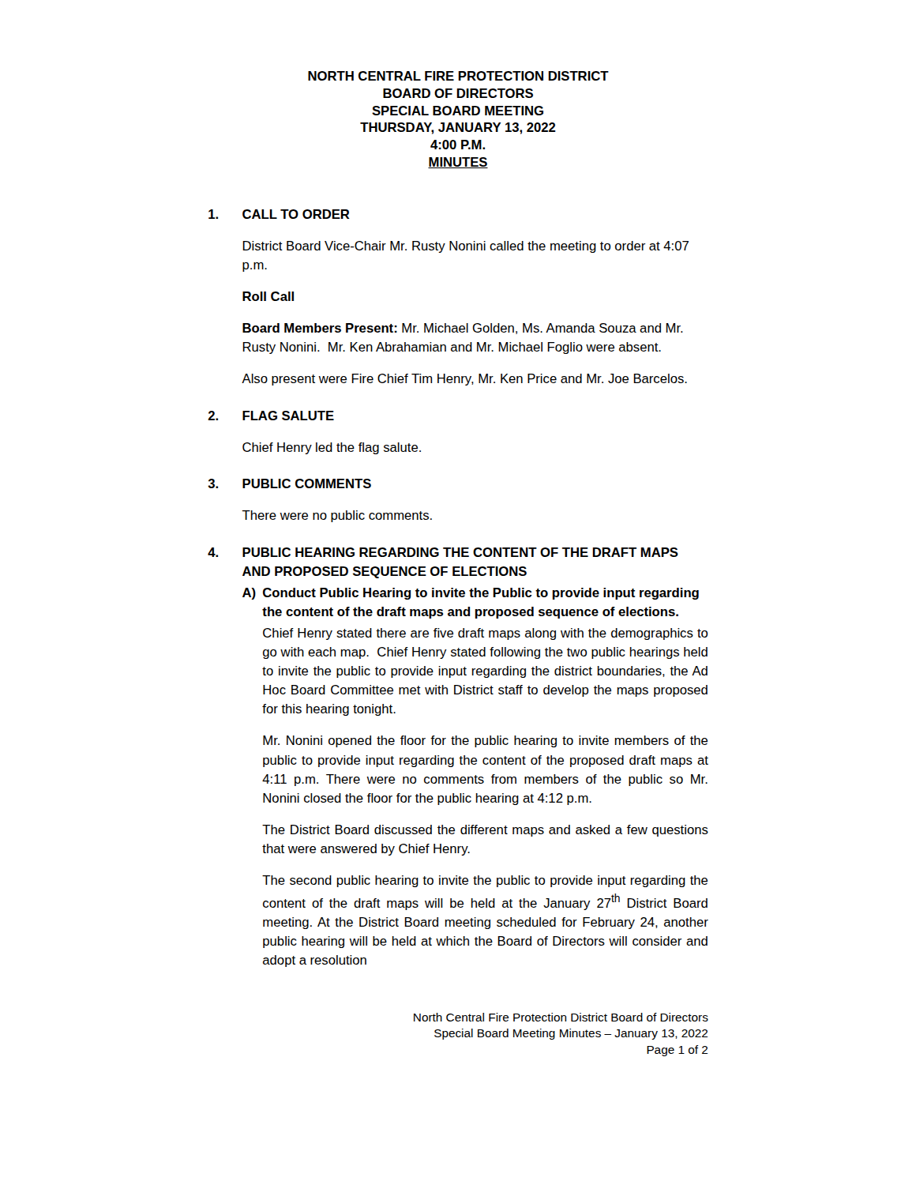NORTH CENTRAL FIRE PROTECTION DISTRICT
BOARD OF DIRECTORS
SPECIAL BOARD MEETING
THURSDAY, JANUARY 13, 2022
4:00 P.M.
MINUTES
1.
CALL TO ORDER
District Board Vice-Chair Mr. Rusty Nonini called the meeting to order at 4:07 p.m.
Roll Call
Board Members Present: Mr. Michael Golden, Ms. Amanda Souza and Mr. Rusty Nonini. Mr. Ken Abrahamian and Mr. Michael Foglio were absent.
Also present were Fire Chief Tim Henry, Mr. Ken Price and Mr. Joe Barcelos.
2.
FLAG SALUTE
Chief Henry led the flag salute.
3.
PUBLIC COMMENTS
There were no public comments.
4.
PUBLIC HEARING REGARDING THE CONTENT OF THE DRAFT MAPS AND PROPOSED SEQUENCE OF ELECTIONS
A)
Conduct Public Hearing to invite the Public to provide input regarding the content of the draft maps and proposed sequence of elections.
Chief Henry stated there are five draft maps along with the demographics to go with each map. Chief Henry stated following the two public hearings held to invite the public to provide input regarding the district boundaries, the Ad Hoc Board Committee met with District staff to develop the maps proposed for this hearing tonight.
Mr. Nonini opened the floor for the public hearing to invite members of the public to provide input regarding the content of the proposed draft maps at 4:11 p.m. There were no comments from members of the public so Mr. Nonini closed the floor for the public hearing at 4:12 p.m.
The District Board discussed the different maps and asked a few questions that were answered by Chief Henry.
The second public hearing to invite the public to provide input regarding the content of the draft maps will be held at the January 27th District Board meeting. At the District Board meeting scheduled for February 24, another public hearing will be held at which the Board of Directors will consider and adopt a resolution
North Central Fire Protection District Board of Directors
Special Board Meeting Minutes – January 13, 2022
Page 1 of 2